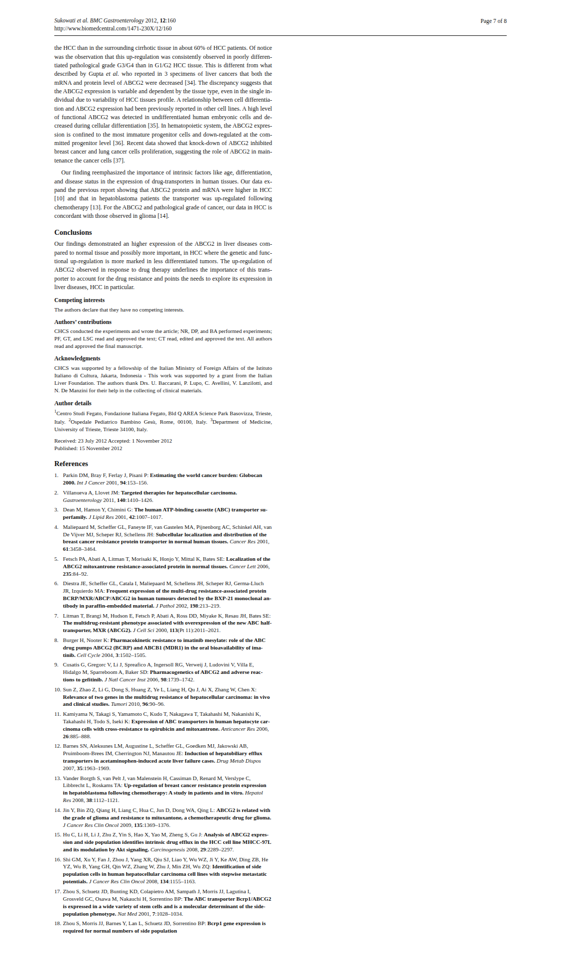Sukowati et al. BMC Gastroenterology 2012, 12:160
http://www.biomedcentral.com/1471-230X/12/160
Page 7 of 8
the HCC than in the surrounding cirrhotic tissue in about 60% of HCC patients. Of notice was the observation that this up-regulation was consistently observed in poorly differentiated pathological grade G3/G4 than in G1/G2 HCC tissue. This is different from what described by Gupta et al. who reported in 3 specimens of liver cancers that both the mRNA and protein level of ABCG2 were decreased [34]. The discrepancy suggests that the ABCG2 expression is variable and dependent by the tissue type, even in the single individual due to variability of HCC tissues profile. A relationship between cell differentiation and ABCG2 expression had been previously reported in other cell lines. A high level of functional ABCG2 was detected in undifferentiated human embryonic cells and decreased during cellular differentiation [35]. In hematopoietic system, the ABCG2 expression is confined to the most immature progenitor cells and down-regulated at the committed progenitor level [36]. Recent data showed that knock-down of ABCG2 inhibited breast cancer and lung cancer cells proliferation, suggesting the role of ABCG2 in maintenance the cancer cells [37].
Our finding reemphasized the importance of intrinsic factors like age, differentiation, and disease status in the expression of drug-transporters in human tissues. Our data expand the previous report showing that ABCG2 protein and mRNA were higher in HCC [10] and that in hepatoblastoma patients the transporter was up-regulated following chemotherapy [13]. For the ABCG2 and pathological grade of cancer, our data in HCC is concordant with those observed in glioma [14].
Conclusions
Our findings demonstrated an higher expression of the ABCG2 in liver diseases compared to normal tissue and possibly more important, in HCC where the genetic and functional up-regulation is more marked in less differentiated tumors. The up-regulation of ABCG2 observed in response to drug therapy underlines the importance of this transporter to account for the drug resistance and points the needs to explore its expression in liver diseases, HCC in particular.
Competing interests
The authors declare that they have no competing interests.
Authors’ contributions
CHCS conducted the experiments and wrote the article; NR, DP, and BA performed experiments; PF, GT, and LSC read and approved the text; CT read, edited and approved the text. All authors read and approved the final manuscript.
Acknowledgments
CHCS was supported by a fellowship of the Italian Ministry of Foreign Affairs of the Istituto Italiano di Cultura, Jakarta, Indonesia - This work was supported by a grant from the Italian Liver Foundation. The authors thank Drs. U. Baccarani, P. Lupo, C. Avellini, V. Lanzilotti, and N. De Manzini for their help in the collecting of clinical materials.
Author details
1Centro Studi Fegato, Fondazione Italiana Fegato, Bld Q AREA Science Park Basovizza, Trieste, Italy. 2Ospedale Pediatrico Bambino Gesù, Rome, 00100, Italy. 3Department of Medicine, University of Trieste, Trieste 34100, Italy.
Received: 23 July 2012 Accepted: 1 November 2012
Published: 15 November 2012
References
Parkin DM, Bray F, Ferlay J, Pisani P: Estimating the world cancer burden: Globocan 2000. Int J Cancer 2001, 94:153–156.
Villanueva A, Llovet JM: Targeted therapies for hepatocellular carcinoma. Gastroenterology 2011, 140:1410–1426.
Dean M, Hamon Y, Chimini G: The human ATP-binding cassette (ABC) transporter superfamily. J Lipid Res 2001, 42:1007–1017.
Maliepaard M, Scheffer GL, Faneyte IF, van Gastelen MA, Pijnenborg AC, Schinkel AH, van De Vijver MJ, Scheper RJ, Schellens JH: Subcellular localization and distribution of the breast cancer resistance protein transporter in normal human tissues. Cancer Res 2001, 61:3458–3464.
Fetsch PA, Abati A, Litman T, Morisaki K, Honjo Y, Mittal K, Bates SE: Localization of the ABCG2 mitoxantrone resistance-associated protein in normal tissues. Cancer Lett 2006, 235:84–92.
Diestra JE, Scheffer GL, Catala I, Maliepaard M, Schellens JH, Scheper RJ, Germa-Lluch JR, Izquierdo MA: Frequent expression of the multi-drug resistance-associated protein BCRP/MXR/ABCP/ABCG2 in human tumours detected by the BXP-21 monoclonal antibody in paraffin-embedded material. J Pathol 2002, 198:213–219.
Litman T, Brangi M, Hudson E, Fetsch P, Abati A, Ross DD, Miyake K, Resau JH, Bates SE: The multidrug-resistant phenotype associated with overexpression of the new ABC half-transporter, MXR (ABCG2). J Cell Sci 2000, 113(Pt 11):2011–2021.
Burger H, Nooter K: Pharmacokinetic resistance to imatinib mesylate: role of the ABC drug pumps ABCG2 (BCRP) and ABCB1 (MDR1) in the oral bioavailability of imatinib. Cell Cycle 2004, 3:1502–1505.
Cusatis G, Gregorc V, Li J, Spreafico A, Ingersoll RG, Verweij J, Ludovini V, Villa E, Hidalgo M, Sparreboom A, Baker SD: Pharmacogenetics of ABCG2 and adverse reactions to gefitinib. J Natl Cancer Inst 2006, 98:1739–1742.
Sun Z, Zhao Z, Li G, Dong S, Huang Z, Ye L, Liang H, Qu J, Ai X, Zhang W, Chen X: Relevance of two genes in the multidrug resistance of hepatocellular carcinoma: in vivo and clinical studies. Tumori 2010, 96:90–96.
Kamiyama N, Takagi S, Yamamoto C, Kudo T, Nakagawa T, Takahashi M, Nakanishi K, Takahashi H, Todo S, Iseki K: Expression of ABC transporters in human hepatocyte carcinoma cells with cross-resistance to epirubicin and mitoxantrone. Anticancer Res 2006, 26:885–888.
Barnes SN, Aleksunes LM, Augustine L, Scheffer GL, Goedken MJ, Jakowski AB, Pruimboom-Brees IM, Cherrington NJ, Manautou JE: Induction of hepatobiliary efflux transporters in acetaminophen-induced acute liver failure cases. Drug Metab Dispos 2007, 35:1963–1969.
Vander Borgth S, van Pelt J, van Malenstein H, Cassiman D, Renard M, Verslype C, Libbrecht L, Roskams TA: Up-regulation of breast cancer resistance protein expression in hepatoblastoma following chemotherapy: A study in patients and in vitro. Hepatol Res 2008, 38:1112–1121.
Jin Y, Bin ZQ, Qiang H, Liang C, Hua C, Jun D, Dong WA, Qing L: ABCG2 is related with the grade of glioma and resistance to mitoxantone, a chemotherapeutic drug for glioma. J Cancer Res Clin Oncol 2009, 135:1369–1376.
Hu C, Li H, Li J, Zhu Z, Yin S, Hao X, Yao M, Zheng S, Gu J: Analysis of ABCG2 expression and side population identifies intrinsic drug efflux in the HCC cell line MHCC-97L and its modulation by Akt signaling. Carcinogenesis 2008, 29:2289–2297.
Shi GM, Xu Y, Fan J, Zhou J, Yang XR, Qiu SJ, Liao Y, Wu WZ, Ji Y, Ke AW, Ding ZB, He YZ, Wu B, Yang GH, Qin WZ, Zhang W, Zhu J, Min ZH, Wu ZQ: Identification of side population cells in human hepatocellular carcinoma cell lines with stepwise metastatic potentials. J Cancer Res Clin Oncol 2008, 134:1155–1163.
Zhou S, Schuetz JD, Bunting KD, Colapietro AM, Sampath J, Morris JJ, Lagutina I, Grosveld GC, Osawa M, Nakauchi H, Sorrentino BP: The ABC transporter Bcrp1/ABCG2 is expressed in a wide variety of stem cells and is a molecular determinant of the side-population phenotype. Nat Med 2001, 7:1028–1034.
Zhou S, Morris JJ, Barnes Y, Lan L, Schuetz JD, Sorrentino BP: Bcrp1 gene expression is required for normal numbers of side population